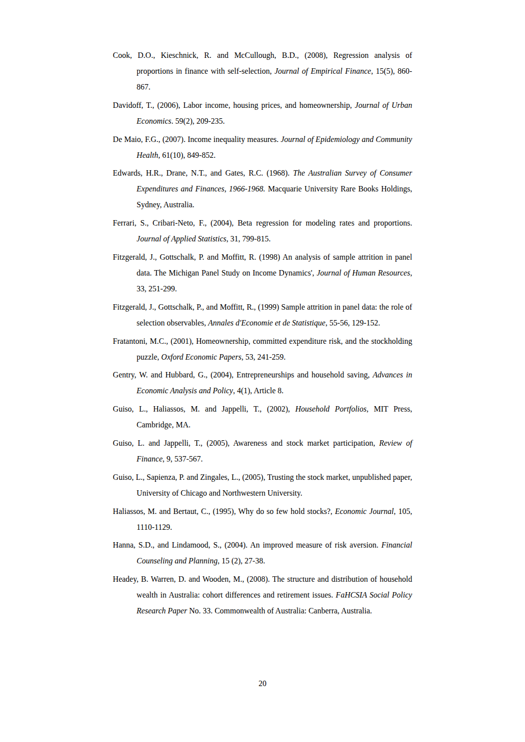Cook, D.O., Kieschnick, R. and McCullough, B.D., (2008), Regression analysis of proportions in finance with self-selection, Journal of Empirical Finance, 15(5), 860-867.
Davidoff, T., (2006), Labor income, housing prices, and homeownership, Journal of Urban Economics. 59(2), 209-235.
De Maio, F.G., (2007). Income inequality measures. Journal of Epidemiology and Community Health, 61(10), 849-852.
Edwards, H.R., Drane, N.T., and Gates, R.C. (1968). The Australian Survey of Consumer Expenditures and Finances, 1966-1968. Macquarie University Rare Books Holdings, Sydney, Australia.
Ferrari, S., Cribari-Neto, F., (2004), Beta regression for modeling rates and proportions. Journal of Applied Statistics, 31, 799-815.
Fitzgerald, J., Gottschalk, P. and Moffitt, R. (1998) An analysis of sample attrition in panel data. The Michigan Panel Study on Income Dynamics', Journal of Human Resources, 33, 251-299.
Fitzgerald, J., Gottschalk, P., and Moffitt, R., (1999) Sample attrition in panel data: the role of selection observables, Annales d'Economie et de Statistique, 55-56, 129-152.
Fratantoni, M.C., (2001), Homeownership, committed expenditure risk, and the stockholding puzzle, Oxford Economic Papers, 53, 241-259.
Gentry, W. and Hubbard, G., (2004), Entrepreneurships and household saving, Advances in Economic Analysis and Policy, 4(1), Article 8.
Guiso, L., Haliassos, M. and Jappelli, T., (2002), Household Portfolios, MIT Press, Cambridge, MA.
Guiso, L. and Jappelli, T., (2005), Awareness and stock market participation, Review of Finance, 9, 537-567.
Guiso, L., Sapienza, P. and Zingales, L., (2005), Trusting the stock market, unpublished paper, University of Chicago and Northwestern University.
Haliassos, M. and Bertaut, C., (1995), Why do so few hold stocks?, Economic Journal, 105, 1110-1129.
Hanna, S.D., and Lindamood, S., (2004). An improved measure of risk aversion. Financial Counseling and Planning, 15 (2), 27-38.
Headey, B. Warren, D. and Wooden, M., (2008). The structure and distribution of household wealth in Australia: cohort differences and retirement issues. FaHCSIA Social Policy Research Paper No. 33. Commonwealth of Australia: Canberra, Australia.
20